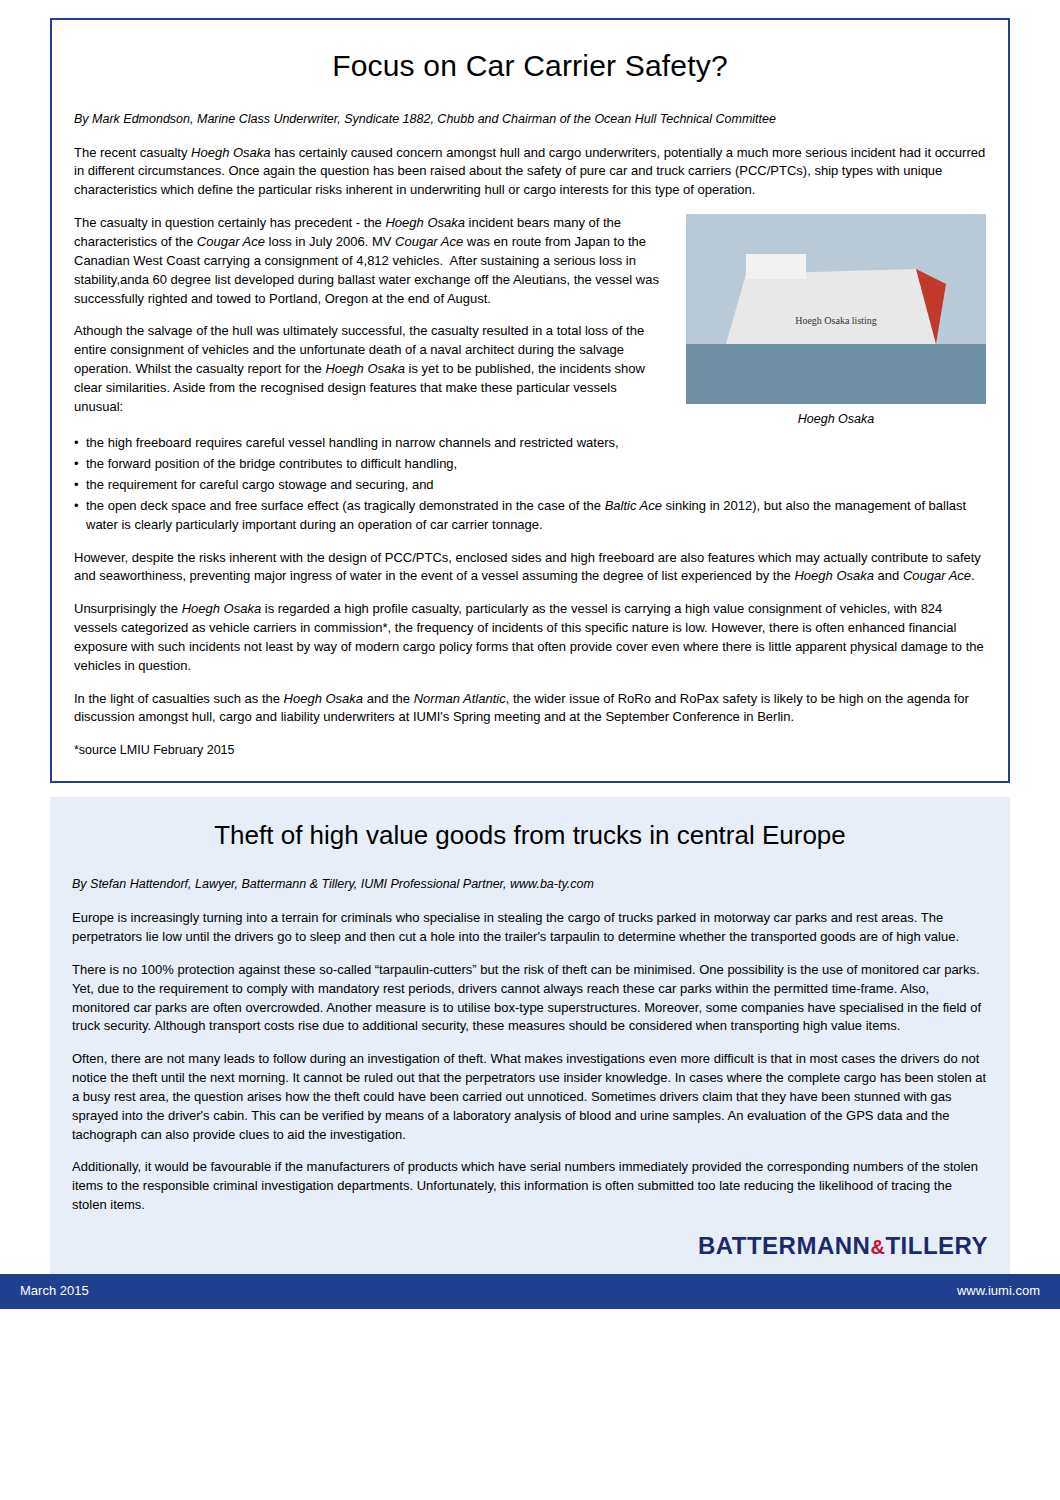Focus on Car Carrier Safety?
By Mark Edmondson, Marine Class Underwriter, Syndicate 1882, Chubb and Chairman of the Ocean Hull Technical Committee
The recent casualty Hoegh Osaka has certainly caused concern amongst hull and cargo underwriters, potentially a much more serious incident had it occurred in different circumstances. Once again the question has been raised about the safety of pure car and truck carriers (PCC/PTCs), ship types with unique characteristics which define the particular risks inherent in underwriting hull or cargo interests for this type of operation.
Hoegh Osaka
The casualty in question certainly has precedent - the Hoegh Osaka incident bears many of the characteristics of the Cougar Ace loss in July 2006. MV Cougar Ace was en route from Japan to the Canadian West Coast carrying a consignment of 4,812 vehicles. After sustaining a serious loss in stability,anda 60 degree list developed during ballast water exchange off the Aleutians, the vessel was successfully righted and towed to Portland, Oregon at the end of August.
Athough the salvage of the hull was ultimately successful, the casualty resulted in a total loss of the entire consignment of vehicles and the unfortunate death of a naval architect during the salvage operation. Whilst the casualty report for the Hoegh Osaka is yet to be published, the incidents show clear similarities. Aside from the recognised design features that make these particular vessels unusual:
the high freeboard requires careful vessel handling in narrow channels and restricted waters,
the forward position of the bridge contributes to difficult handling,
the requirement for careful cargo stowage and securing, and
the open deck space and free surface effect (as tragically demonstrated in the case of the Baltic Ace sinking in 2012), but also the management of ballast water is clearly particularly important during an operation of car carrier tonnage.
However, despite the risks inherent with the design of PCC/PTCs, enclosed sides and high freeboard are also features which may actually contribute to safety and seaworthiness, preventing major ingress of water in the event of a vessel assuming the degree of list experienced by the Hoegh Osaka and Cougar Ace.
Unsurprisingly the Hoegh Osaka is regarded a high profile casualty, particularly as the vessel is carrying a high value consignment of vehicles, with 824 vessels categorized as vehicle carriers in commission*, the frequency of incidents of this specific nature is low. However, there is often enhanced financial exposure with such incidents not least by way of modern cargo policy forms that often provide cover even where there is little apparent physical damage to the vehicles in question.
In the light of casualties such as the Hoegh Osaka and the Norman Atlantic, the wider issue of RoRo and RoPax safety is likely to be high on the agenda for discussion amongst hull, cargo and liability underwriters at IUMI's Spring meeting and at the September Conference in Berlin.
*source LMIU February 2015
Theft of high value goods from trucks in central Europe
By Stefan Hattendorf, Lawyer, Battermann & Tillery, IUMI Professional Partner, www.ba-ty.com
Europe is increasingly turning into a terrain for criminals who specialise in stealing the cargo of trucks parked in motorway car parks and rest areas. The perpetrators lie low until the drivers go to sleep and then cut a hole into the trailer's tarpaulin to determine whether the transported goods are of high value.
There is no 100% protection against these so-called “tarpaulin-cutters” but the risk of theft can be minimised. One possibility is the use of monitored car parks. Yet, due to the requirement to comply with mandatory rest periods, drivers cannot always reach these car parks within the permitted time-frame. Also, monitored car parks are often overcrowded. Another measure is to utilise box-type superstructures. Moreover, some companies have specialised in the field of truck security. Although transport costs rise due to additional security, these measures should be considered when transporting high value items.
Often, there are not many leads to follow during an investigation of theft. What makes investigations even more difficult is that in most cases the drivers do not notice the theft until the next morning. It cannot be ruled out that the perpetrators use insider knowledge. In cases where the complete cargo has been stolen at a busy rest area, the question arises how the theft could have been carried out unnoticed. Sometimes drivers claim that they have been stunned with gas sprayed into the driver's cabin. This can be verified by means of a laboratory analysis of blood and urine samples. An evaluation of the GPS data and the tachograph can also provide clues to aid the investigation.
Additionally, it would be favourable if the manufacturers of products which have serial numbers immediately provided the corresponding numbers of the stolen items to the responsible criminal investigation departments. Unfortunately, this information is often submitted too late reducing the likelihood of tracing the stolen items.
BATTERMANN&TILLERY
March 2015 www.iumi.com